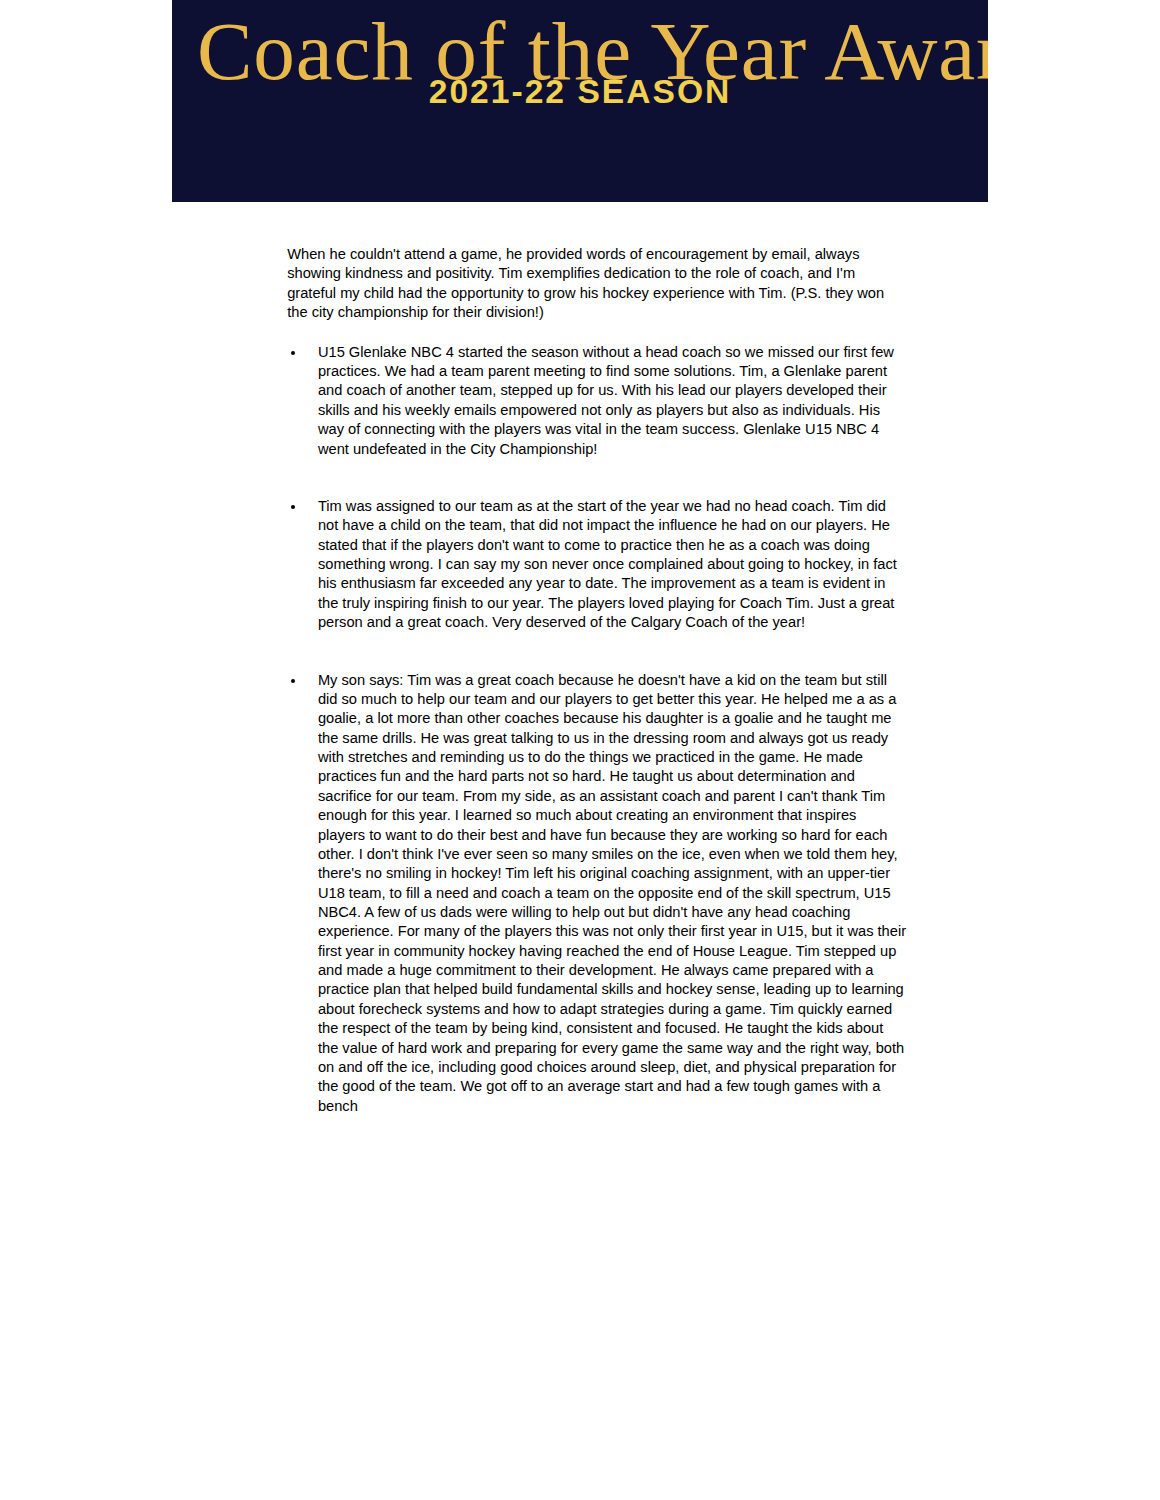Coach of the Year Award
2021-22 SEASON
When he couldn't attend a game, he provided words of encouragement by email, always showing kindness and positivity. Tim exemplifies dedication to the role of coach, and I'm grateful my child had the opportunity to grow his hockey experience with Tim. (P.S. they won the city championship for their division!)
U15 Glenlake NBC 4 started the season without a head coach so we missed our first few practices. We had a team parent meeting to find some solutions. Tim, a Glenlake parent and coach of another team, stepped up for us. With his lead our players developed their skills and his weekly emails empowered not only as players but also as individuals. His way of connecting with the players was vital in the team success. Glenlake U15 NBC 4 went undefeated in the City Championship!
Tim was assigned to our team as at the start of the year we had no head coach. Tim did not have a child on the team, that did not impact the influence he had on our players. He stated that if the players don't want to come to practice then he as a coach was doing something wrong. I can say my son never once complained about going to hockey, in fact his enthusiasm far exceeded any year to date. The improvement as a team is evident in the truly inspiring finish to our year. The players loved playing for Coach Tim. Just a great person and a great coach. Very deserved of the Calgary Coach of the year!
My son says: Tim was a great coach because he doesn't have a kid on the team but still did so much to help our team and our players to get better this year. He helped me a as a goalie, a lot more than other coaches because his daughter is a goalie and he taught me the same drills. He was great talking to us in the dressing room and always got us ready with stretches and reminding us to do the things we practiced in the game. He made practices fun and the hard parts not so hard. He taught us about determination and sacrifice for our team. From my side, as an assistant coach and parent I can't thank Tim enough for this year. I learned so much about creating an environment that inspires players to want to do their best and have fun because they are working so hard for each other. I don't think I've ever seen so many smiles on the ice, even when we told them hey, there's no smiling in hockey! Tim left his original coaching assignment, with an upper-tier U18 team, to fill a need and coach a team on the opposite end of the skill spectrum, U15 NBC4. A few of us dads were willing to help out but didn't have any head coaching experience. For many of the players this was not only their first year in U15, but it was their first year in community hockey having reached the end of House League. Tim stepped up and made a huge commitment to their development. He always came prepared with a practice plan that helped build fundamental skills and hockey sense, leading up to learning about forecheck systems and how to adapt strategies during a game. Tim quickly earned the respect of the team by being kind, consistent and focused. He taught the kids about the value of hard work and preparing for every game the same way and the right way, both on and off the ice, including good choices around sleep, diet, and physical preparation for the good of the team. We got off to an average start and had a few tough games with a bench